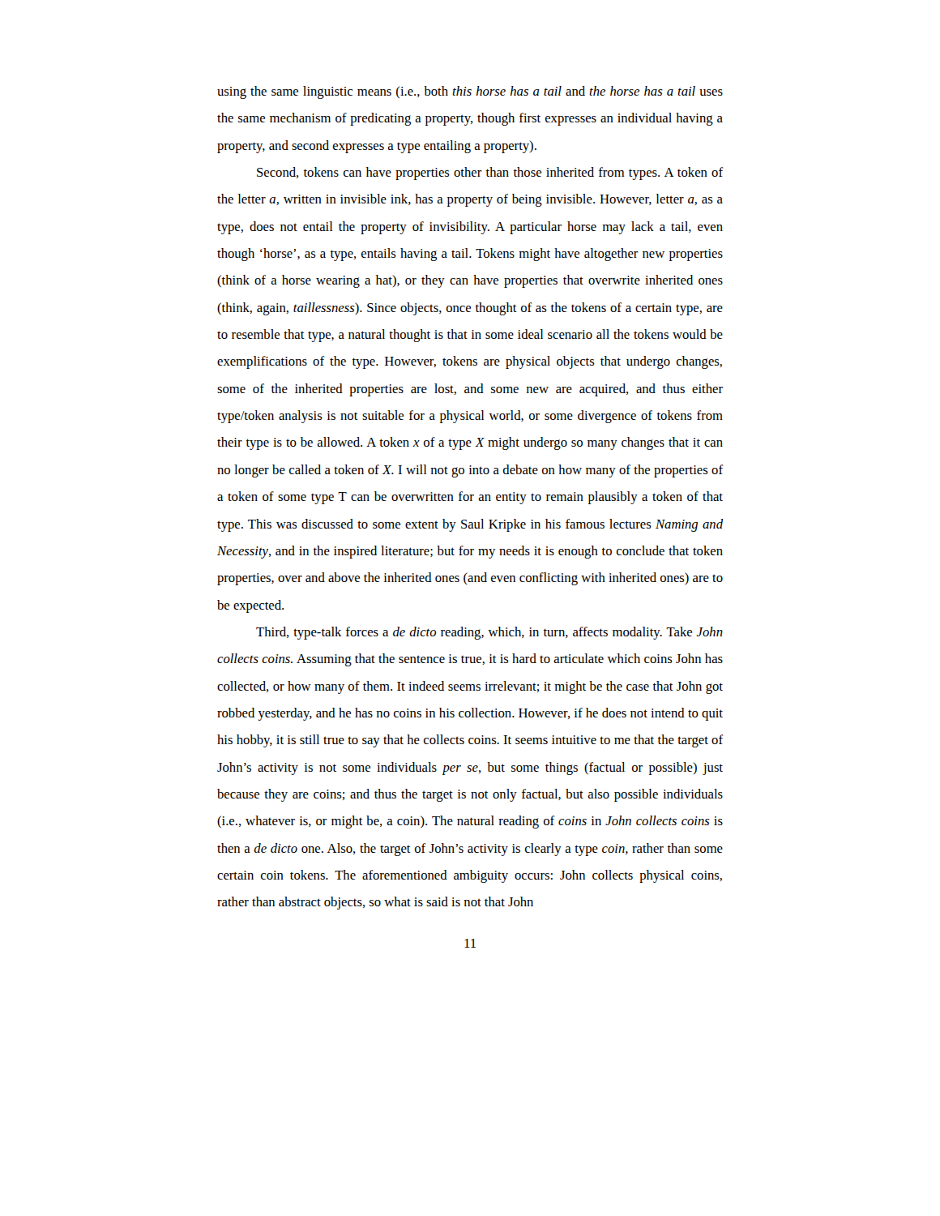using the same linguistic means (i.e., both this horse has a tail and the horse has a tail uses the same mechanism of predicating a property, though first expresses an individual having a property, and second expresses a type entailing a property).
Second, tokens can have properties other than those inherited from types. A token of the letter a, written in invisible ink, has a property of being invisible. However, letter a, as a type, does not entail the property of invisibility. A particular horse may lack a tail, even though ‘horse’, as a type, entails having a tail. Tokens might have altogether new properties (think of a horse wearing a hat), or they can have properties that overwrite inherited ones (think, again, taillessness). Since objects, once thought of as the tokens of a certain type, are to resemble that type, a natural thought is that in some ideal scenario all the tokens would be exemplifications of the type. However, tokens are physical objects that undergo changes, some of the inherited properties are lost, and some new are acquired, and thus either type/token analysis is not suitable for a physical world, or some divergence of tokens from their type is to be allowed. A token x of a type X might undergo so many changes that it can no longer be called a token of X. I will not go into a debate on how many of the properties of a token of some type T can be overwritten for an entity to remain plausibly a token of that type. This was discussed to some extent by Saul Kripke in his famous lectures Naming and Necessity, and in the inspired literature; but for my needs it is enough to conclude that token properties, over and above the inherited ones (and even conflicting with inherited ones) are to be expected.
Third, type-talk forces a de dicto reading, which, in turn, affects modality. Take John collects coins. Assuming that the sentence is true, it is hard to articulate which coins John has collected, or how many of them. It indeed seems irrelevant; it might be the case that John got robbed yesterday, and he has no coins in his collection. However, if he does not intend to quit his hobby, it is still true to say that he collects coins. It seems intuitive to me that the target of John’s activity is not some individuals per se, but some things (factual or possible) just because they are coins; and thus the target is not only factual, but also possible individuals (i.e., whatever is, or might be, a coin). The natural reading of coins in John collects coins is then a de dicto one. Also, the target of John’s activity is clearly a type coin, rather than some certain coin tokens. The aforementioned ambiguity occurs: John collects physical coins, rather than abstract objects, so what is said is not that John
11